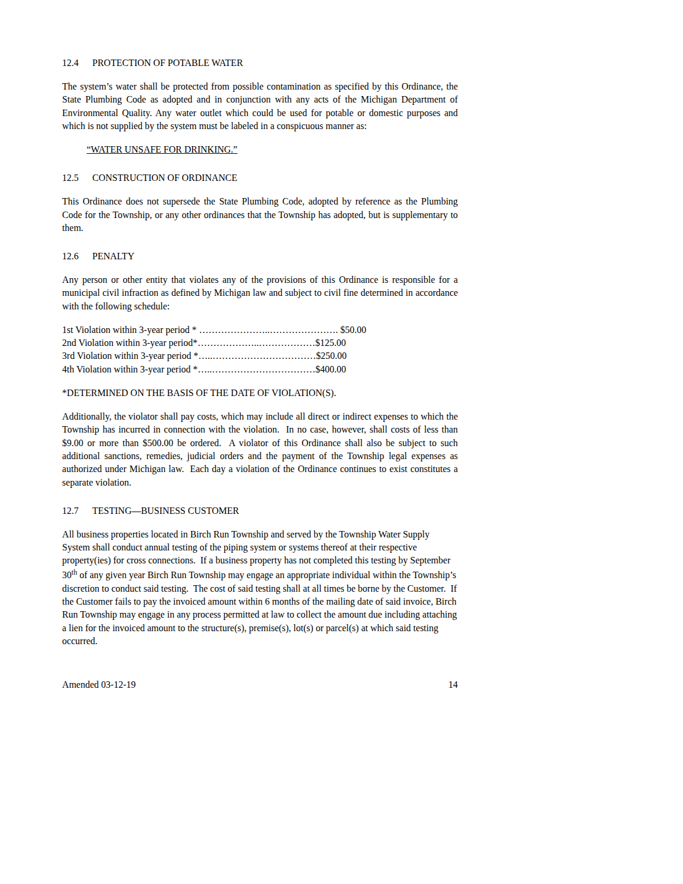12.4 PROTECTION OF POTABLE WATER
The system’s water shall be protected from possible contamination as specified by this Ordinance, the State Plumbing Code as adopted and in conjunction with any acts of the Michigan Department of Environmental Quality. Any water outlet which could be used for potable or domestic purposes and which is not supplied by the system must be labeled in a conspicuous manner as:
“WATER UNSAFE FOR DRINKING.”
12.5 CONSTRUCTION OF ORDINANCE
This Ordinance does not supersede the State Plumbing Code, adopted by reference as the Plumbing Code for the Township, or any other ordinances that the Township has adopted, but is supplementary to them.
12.6 PENALTY
Any person or other entity that violates any of the provisions of this Ordinance is responsible for a municipal civil infraction as defined by Michigan law and subject to civil fine determined in accordance with the following schedule:
1st Violation within 3-year period * …………………..…………………. $50.00
2nd Violation within 3-year period*………………..………………$125.00
3rd Violation within 3-year period *…..……………………………$250.00
4th Violation within 3-year period *…..……………………………$400.00
*DETERMINED ON THE BASIS OF THE DATE OF VIOLATION(S).
Additionally, the violator shall pay costs, which may include all direct or indirect expenses to which the Township has incurred in connection with the violation. In no case, however, shall costs of less than $9.00 or more than $500.00 be ordered. A violator of this Ordinance shall also be subject to such additional sanctions, remedies, judicial orders and the payment of the Township legal expenses as authorized under Michigan law. Each day a violation of the Ordinance continues to exist constitutes a separate violation.
12.7 TESTING—BUSINESS CUSTOMER
All business properties located in Birch Run Township and served by the Township Water Supply System shall conduct annual testing of the piping system or systems thereof at their respective property(ies) for cross connections. If a business property has not completed this testing by September 30th of any given year Birch Run Township may engage an appropriate individual within the Township’s discretion to conduct said testing. The cost of said testing shall at all times be borne by the Customer. If the Customer fails to pay the invoiced amount within 6 months of the mailing date of said invoice, Birch Run Township may engage in any process permitted at law to collect the amount due including attaching a lien for the invoiced amount to the structure(s), premise(s), lot(s) or parcel(s) at which said testing occurred.
Amended 03-12-19 14